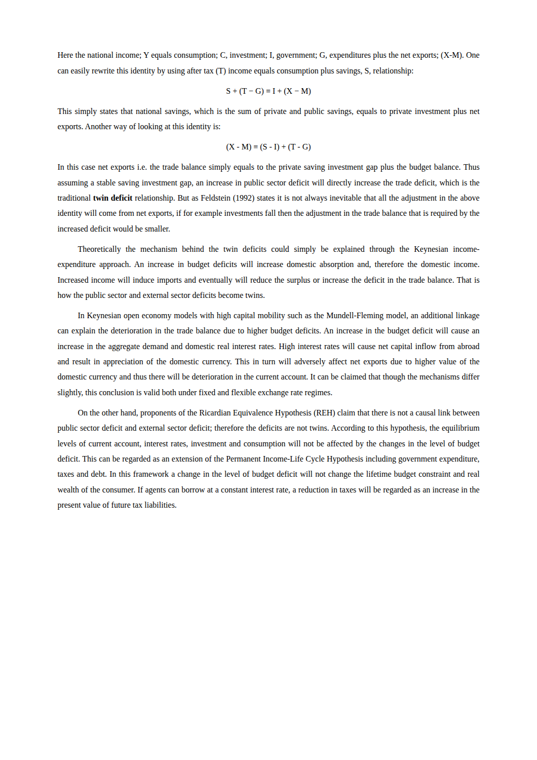Here the national income; Y equals consumption; C, investment; I, government; G, expenditures plus the net exports; (X-M). One can easily rewrite this identity by using after tax (T) income equals consumption plus savings, S, relationship:
S + (T − G) ≡ I + (X − M)
This simply states that national savings, which is the sum of private and public savings, equals to private investment plus net exports. Another way of looking at this identity is:
(X - M) ≡ (S - I) + (T - G)
In this case net exports i.e. the trade balance simply equals to the private saving investment gap plus the budget balance. Thus assuming a stable saving investment gap, an increase in public sector deficit will directly increase the trade deficit, which is the traditional twin deficit relationship. But as Feldstein (1992) states it is not always inevitable that all the adjustment in the above identity will come from net exports, if for example investments fall then the adjustment in the trade balance that is required by the increased deficit would be smaller.
Theoretically the mechanism behind the twin deficits could simply be explained through the Keynesian income-expenditure approach. An increase in budget deficits will increase domestic absorption and, therefore the domestic income. Increased income will induce imports and eventually will reduce the surplus or increase the deficit in the trade balance. That is how the public sector and external sector deficits become twins.
In Keynesian open economy models with high capital mobility such as the Mundell-Fleming model, an additional linkage can explain the deterioration in the trade balance due to higher budget deficits. An increase in the budget deficit will cause an increase in the aggregate demand and domestic real interest rates. High interest rates will cause net capital inflow from abroad and result in appreciation of the domestic currency. This in turn will adversely affect net exports due to higher value of the domestic currency and thus there will be deterioration in the current account. It can be claimed that though the mechanisms differ slightly, this conclusion is valid both under fixed and flexible exchange rate regimes.
On the other hand, proponents of the Ricardian Equivalence Hypothesis (REH) claim that there is not a causal link between public sector deficit and external sector deficit; therefore the deficits are not twins. According to this hypothesis, the equilibrium levels of current account, interest rates, investment and consumption will not be affected by the changes in the level of budget deficit. This can be regarded as an extension of the Permanent Income-Life Cycle Hypothesis including government expenditure, taxes and debt. In this framework a change in the level of budget deficit will not change the lifetime budget constraint and real wealth of the consumer. If agents can borrow at a constant interest rate, a reduction in taxes will be regarded as an increase in the present value of future tax liabilities.